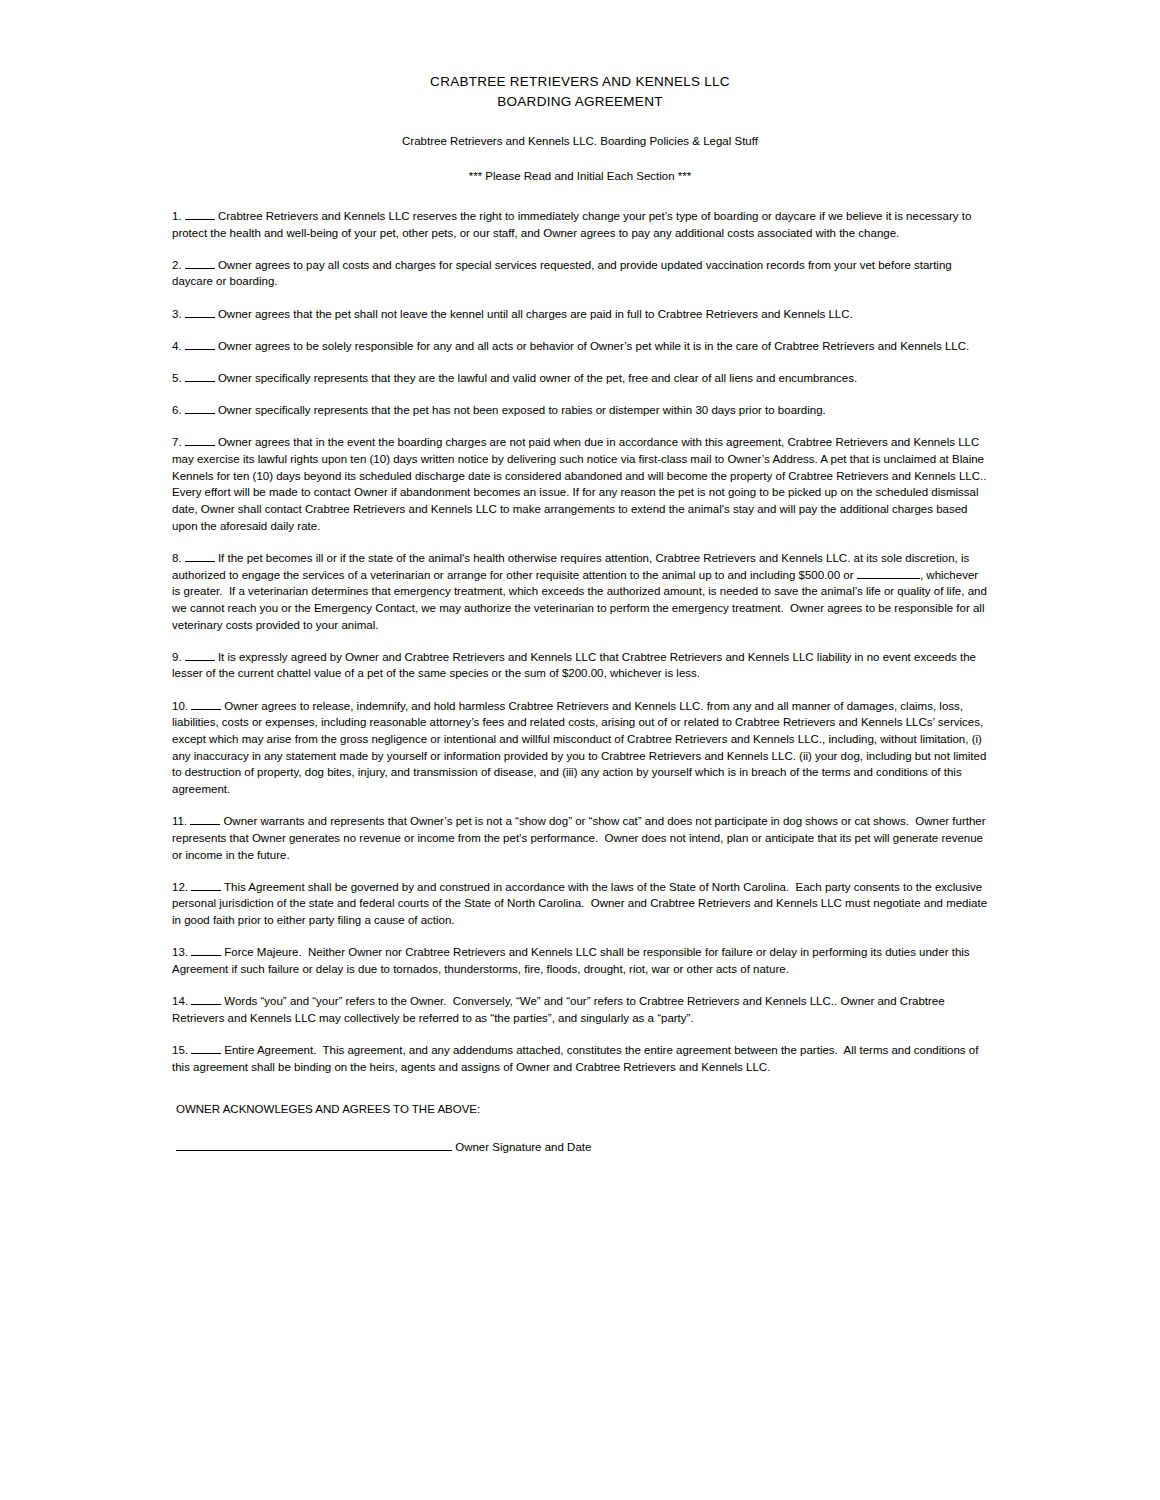CRABTREE RETRIEVERS AND KENNELS LLC
BOARDING AGREEMENT
Crabtree Retrievers and Kennels LLC. Boarding Policies & Legal Stuff
*** Please Read and Initial Each Section ***
1. Crabtree Retrievers and Kennels LLC reserves the right to immediately change your pet’s type of boarding or daycare if we believe it is necessary to protect the health and well-being of your pet, other pets, or our staff, and Owner agrees to pay any additional costs associated with the change.
2. Owner agrees to pay all costs and charges for special services requested, and provide updated vaccination records from your vet before starting daycare or boarding.
3. Owner agrees that the pet shall not leave the kennel until all charges are paid in full to Crabtree Retrievers and Kennels LLC.
4. Owner agrees to be solely responsible for any and all acts or behavior of Owner’s pet while it is in the care of Crabtree Retrievers and Kennels LLC.
5. Owner specifically represents that they are the lawful and valid owner of the pet, free and clear of all liens and encumbrances.
6. Owner specifically represents that the pet has not been exposed to rabies or distemper within 30 days prior to boarding.
7. Owner agrees that in the event the boarding charges are not paid when due in accordance with this agreement, Crabtree Retrievers and Kennels LLC may exercise its lawful rights upon ten (10) days written notice by delivering such notice via first-class mail to Owner’s Address. A pet that is unclaimed at Blaine Kennels for ten (10) days beyond its scheduled discharge date is considered abandoned and will become the property of Crabtree Retrievers and Kennels LLC.. Every effort will be made to contact Owner if abandonment becomes an issue. If for any reason the pet is not going to be picked up on the scheduled dismissal date, Owner shall contact Crabtree Retrievers and Kennels LLC to make arrangements to extend the animal's stay and will pay the additional charges based upon the aforesaid daily rate.
8. If the pet becomes ill or if the state of the animal's health otherwise requires attention, Crabtree Retrievers and Kennels LLC. at its sole discretion, is authorized to engage the services of a veterinarian or arrange for other requisite attention to the animal up to and including $500.00 or , whichever is greater. If a veterinarian determines that emergency treatment, which exceeds the authorized amount, is needed to save the animal’s life or quality of life, and we cannot reach you or the Emergency Contact, we may authorize the veterinarian to perform the emergency treatment. Owner agrees to be responsible for all veterinary costs provided to your animal.
9. It is expressly agreed by Owner and Crabtree Retrievers and Kennels LLC that Crabtree Retrievers and Kennels LLC liability in no event exceeds the lesser of the current chattel value of a pet of the same species or the sum of $200.00, whichever is less.
10. Owner agrees to release, indemnify, and hold harmless Crabtree Retrievers and Kennels LLC. from any and all manner of damages, claims, loss, liabilities, costs or expenses, including reasonable attorney’s fees and related costs, arising out of or related to Crabtree Retrievers and Kennels LLCs’ services, except which may arise from the gross negligence or intentional and willful misconduct of Crabtree Retrievers and Kennels LLC., including, without limitation, (i) any inaccuracy in any statement made by yourself or information provided by you to Crabtree Retrievers and Kennels LLC. (ii) your dog, including but not limited to destruction of property, dog bites, injury, and transmission of disease, and (iii) any action by yourself which is in breach of the terms and conditions of this agreement.
11. Owner warrants and represents that Owner’s pet is not a “show dog” or “show cat” and does not participate in dog shows or cat shows. Owner further represents that Owner generates no revenue or income from the pet’s performance. Owner does not intend, plan or anticipate that its pet will generate revenue or income in the future.
12. This Agreement shall be governed by and construed in accordance with the laws of the State of North Carolina. Each party consents to the exclusive personal jurisdiction of the state and federal courts of the State of North Carolina. Owner and Crabtree Retrievers and Kennels LLC must negotiate and mediate in good faith prior to either party filing a cause of action.
13. Force Majeure. Neither Owner nor Crabtree Retrievers and Kennels LLC shall be responsible for failure or delay in performing its duties under this Agreement if such failure or delay is due to tornados, thunderstorms, fire, floods, drought, riot, war or other acts of nature.
14. Words “you” and “your” refers to the Owner. Conversely, “We” and “our” refers to Crabtree Retrievers and Kennels LLC.. Owner and Crabtree Retrievers and Kennels LLC may collectively be referred to as “the parties”, and singularly as a “party”.
15. Entire Agreement. This agreement, and any addendums attached, constitutes the entire agreement between the parties. All terms and conditions of this agreement shall be binding on the heirs, agents and assigns of Owner and Crabtree Retrievers and Kennels LLC.
OWNER ACKNOWLEGES AND AGREES TO THE ABOVE:
Owner Signature and Date